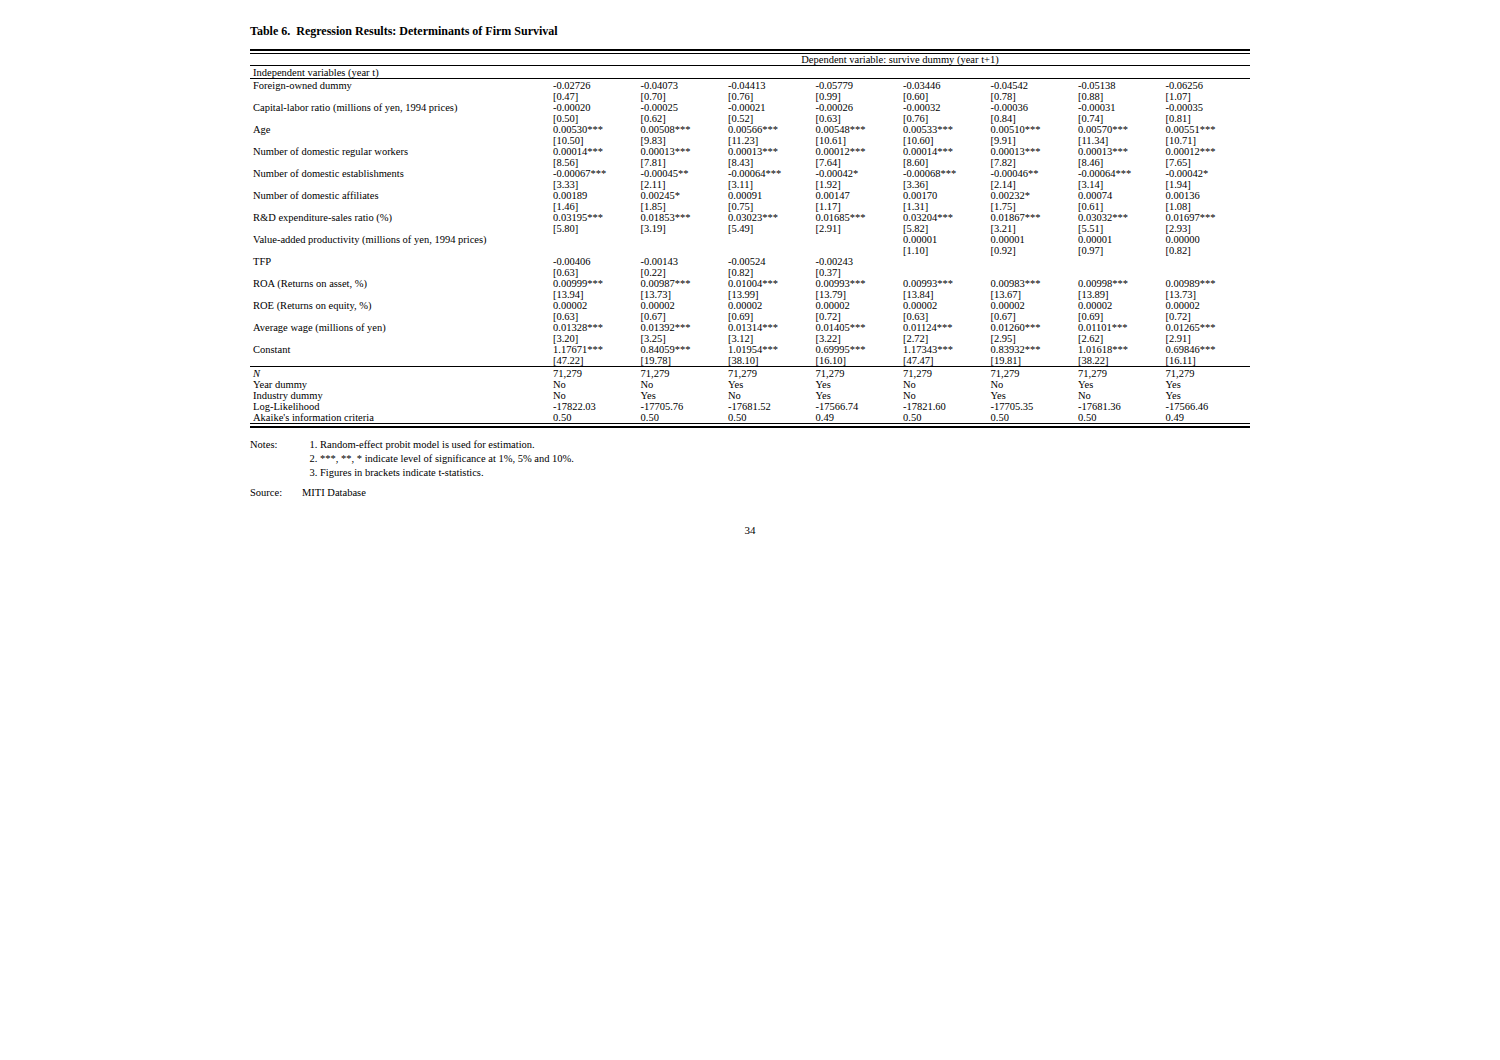Table 6. Regression Results: Determinants of Firm Survival
| | Dependent variable: survive dummy (year t+1) |
| Independent variables (year t) | |
| Foreign-owned dummy | -0.02726 | -0.04073 | -0.04413 | -0.05779 | -0.03446 | -0.04542 | -0.05138 | -0.06256 |
| | [0.47] | [0.70] | [0.76] | [0.99] | [0.60] | [0.78] | [0.88] | [1.07] |
| Capital-labor ratio (millions of yen, 1994 prices) | -0.00020 | -0.00025 | -0.00021 | -0.00026 | -0.00032 | -0.00036 | -0.00031 | -0.00035 |
| | [0.50] | [0.62] | [0.52] | [0.63] | [0.76] | [0.84] | [0.74] | [0.81] |
| Age | 0.00530*** | 0.00508*** | 0.00566*** | 0.00548*** | 0.00533*** | 0.00510*** | 0.00570*** | 0.00551*** |
| | [10.50] | [9.83] | [11.23] | [10.61] | [10.60] | [9.91] | [11.34] | [10.71] |
| Number of domestic regular workers | 0.00014*** | 0.00013*** | 0.00013*** | 0.00012*** | 0.00014*** | 0.00013*** | 0.00013*** | 0.00012*** |
| | [8.56] | [7.81] | [8.43] | [7.64] | [8.60] | [7.82] | [8.46] | [7.65] |
| Number of domestic establishments | -0.00067*** | -0.00045** | -0.00064*** | -0.00042* | -0.00068*** | -0.00046** | -0.00064*** | -0.00042* |
| | [3.33] | [2.11] | [3.11] | [1.92] | [3.36] | [2.14] | [3.14] | [1.94] |
| Number of domestic affiliates | 0.00189 | 0.00245* | 0.00091 | 0.00147 | 0.00170 | 0.00232* | 0.00074 | 0.00136 |
| | [1.46] | [1.85] | [0.75] | [1.17] | [1.31] | [1.75] | [0.61] | [1.08] |
| R&D expenditure-sales ratio (%) | 0.03195*** | 0.01853*** | 0.03023*** | 0.01685*** | 0.03204*** | 0.01867*** | 0.03032*** | 0.01697*** |
| | [5.80] | [3.19] | [5.49] | [2.91] | [5.82] | [3.21] | [5.51] | [2.93] |
| Value-added productivity (millions of yen, 1994 prices) | | | | | 0.00001 | 0.00001 | 0.00001 | 0.00000 |
| | | | | | [1.10] | [0.92] | [0.97] | [0.82] |
| TFP | -0.00406 | -0.00143 | -0.00524 | -0.00243 | | | | |
| | [0.63] | [0.22] | [0.82] | [0.37] | | | | |
| ROA (Returns on asset, %) | 0.00999*** | 0.00987*** | 0.01004*** | 0.00993*** | 0.00993*** | 0.00983*** | 0.00998*** | 0.00989*** |
| | [13.94] | [13.73] | [13.99] | [13.79] | [13.84] | [13.67] | [13.89] | [13.73] |
| ROE (Returns on equity, %) | 0.00002 | 0.00002 | 0.00002 | 0.00002 | 0.00002 | 0.00002 | 0.00002 | 0.00002 |
| | [0.63] | [0.67] | [0.69] | [0.72] | [0.63] | [0.67] | [0.69] | [0.72] |
| Average wage (millions of yen) | 0.01328*** | 0.01392*** | 0.01314*** | 0.01405*** | 0.01124*** | 0.01260*** | 0.01101*** | 0.01265*** |
| | [3.20] | [3.25] | [3.12] | [3.22] | [2.72] | [2.95] | [2.62] | [2.91] |
| Constant | 1.17671*** | 0.84059*** | 1.01954*** | 0.69995*** | 1.17343*** | 0.83932*** | 1.01618*** | 0.69846*** |
| | [47.22] | [19.78] | [38.10] | [16.10] | [47.47] | [19.81] | [38.22] | [16.11] |
| N | 71,279 | 71,279 | 71,279 | 71,279 | 71,279 | 71,279 | 71,279 | 71,279 |
| Year dummy | No | No | Yes | Yes | No | No | Yes | Yes |
| Industry dummy | No | Yes | No | Yes | No | Yes | No | Yes |
| Log-Likelihood | -17822.03 | -17705.76 | -17681.52 | -17566.74 | -17821.60 | -17705.35 | -17681.36 | -17566.46 |
| Akaike's information criteria | 0.50 | 0.50 | 0.50 | 0.49 | 0.50 | 0.50 | 0.50 | 0.49 |
Notes:
Random-effect probit model is used for estimation.
***, **, * indicate level of significance at 1%, 5% and 10%.
Figures in brackets indicate t-statistics.
Source: MITI Database
34